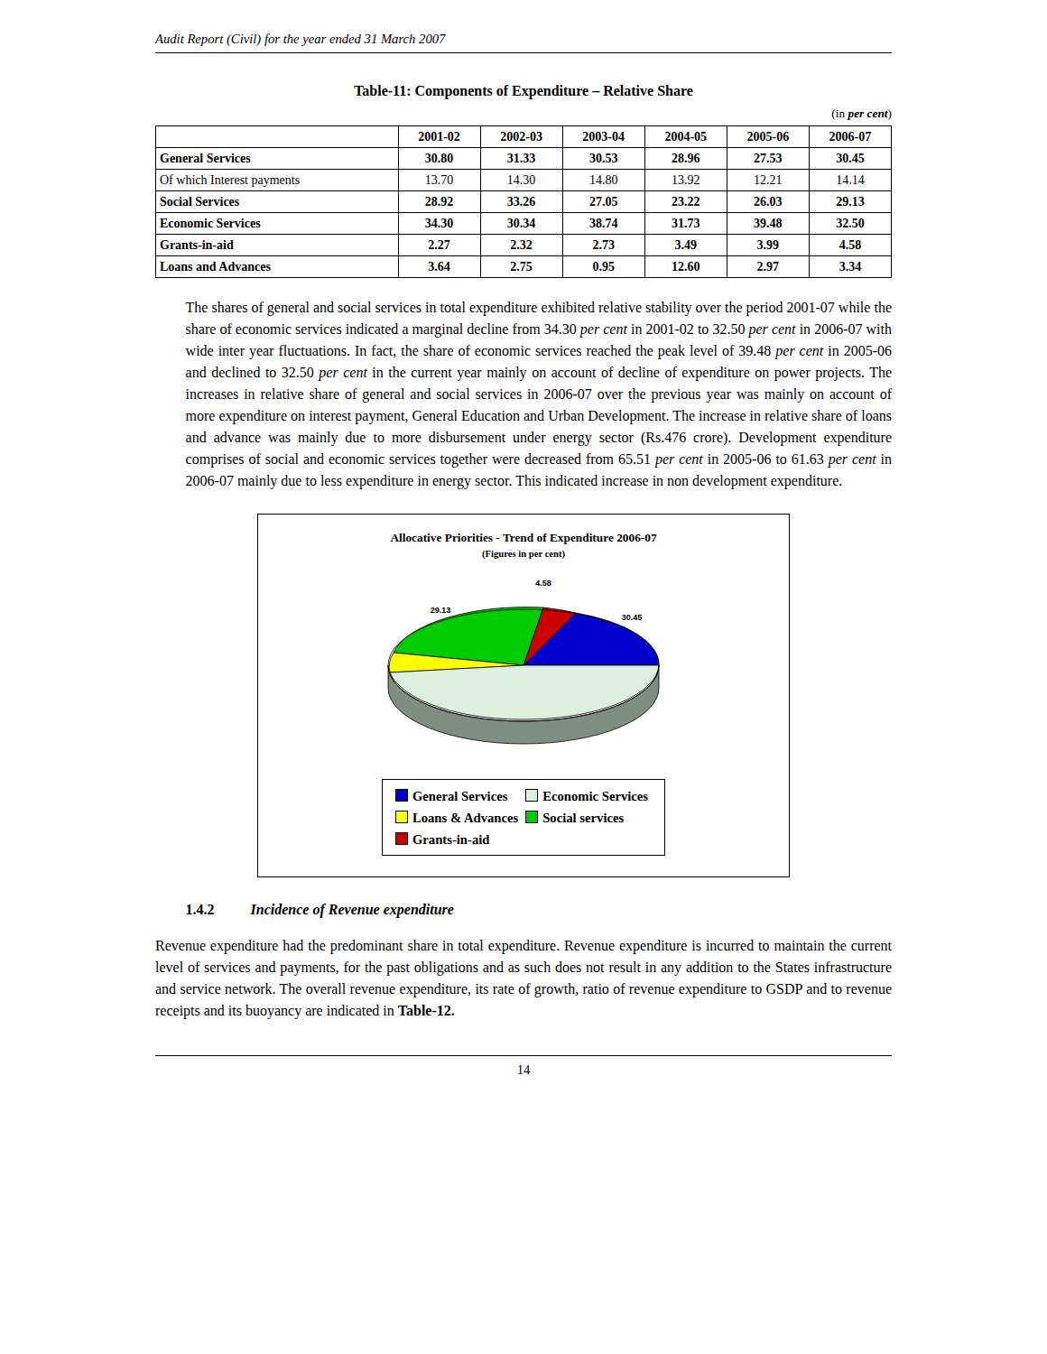Audit Report (Civil) for the year ended 31 March 2007
Table-11: Components of Expenditure – Relative Share
(in per cent)
| | 2001-02 | 2002-03 | 2003-04 | 2004-05 | 2005-06 | 2006-07 |
| --- | --- | --- | --- | --- | --- | --- |
| General Services | 30.80 | 31.33 | 30.53 | 28.96 | 27.53 | 30.45 |
| Of which Interest payments | 13.70 | 14.30 | 14.80 | 13.92 | 12.21 | 14.14 |
| Social Services | 28.92 | 33.26 | 27.05 | 23.22 | 26.03 | 29.13 |
| Economic Services | 34.30 | 30.34 | 38.74 | 31.73 | 39.48 | 32.50 |
| Grants-in-aid | 2.27 | 2.32 | 2.73 | 3.49 | 3.99 | 4.58 |
| Loans and Advances | 3.64 | 2.75 | 0.95 | 12.60 | 2.97 | 3.34 |
The shares of general and social services in total expenditure exhibited relative stability over the period 2001-07 while the share of economic services indicated a marginal decline from 34.30 per cent in 2001-02 to 32.50 per cent in 2006-07 with wide inter year fluctuations. In fact, the share of economic services reached the peak level of 39.48 per cent in 2005-06 and declined to 32.50 per cent in the current year mainly on account of decline of expenditure on power projects. The increases in relative share of general and social services in 2006-07 over the previous year was mainly on account of more expenditure on interest payment, General Education and Urban Development. The increase in relative share of loans and advance was mainly due to more disbursement under energy sector (Rs.476 crore). Development expenditure comprises of social and economic services together were decreased from 65.51 per cent in 2005-06 to 61.63 per cent in 2006-07 mainly due to less expenditure in energy sector. This indicated increase in non development expenditure.
Allocative Priorities - Trend of Expenditure 2006-07
(Figures in per cent)
4.58 30.45 29.13 3.34 32.5
| General Services | Economic Services |
| Loans & Advances | Social services |
| Grants-in-aid |
1.4.2 Incidence of Revenue expenditure
Revenue expenditure had the predominant share in total expenditure. Revenue expenditure is incurred to maintain the current level of services and payments, for the past obligations and as such does not result in any addition to the States infrastructure and service network. The overall revenue expenditure, its rate of growth, ratio of revenue expenditure to GSDP and to revenue receipts and its buoyancy are indicated in Table-12.
14